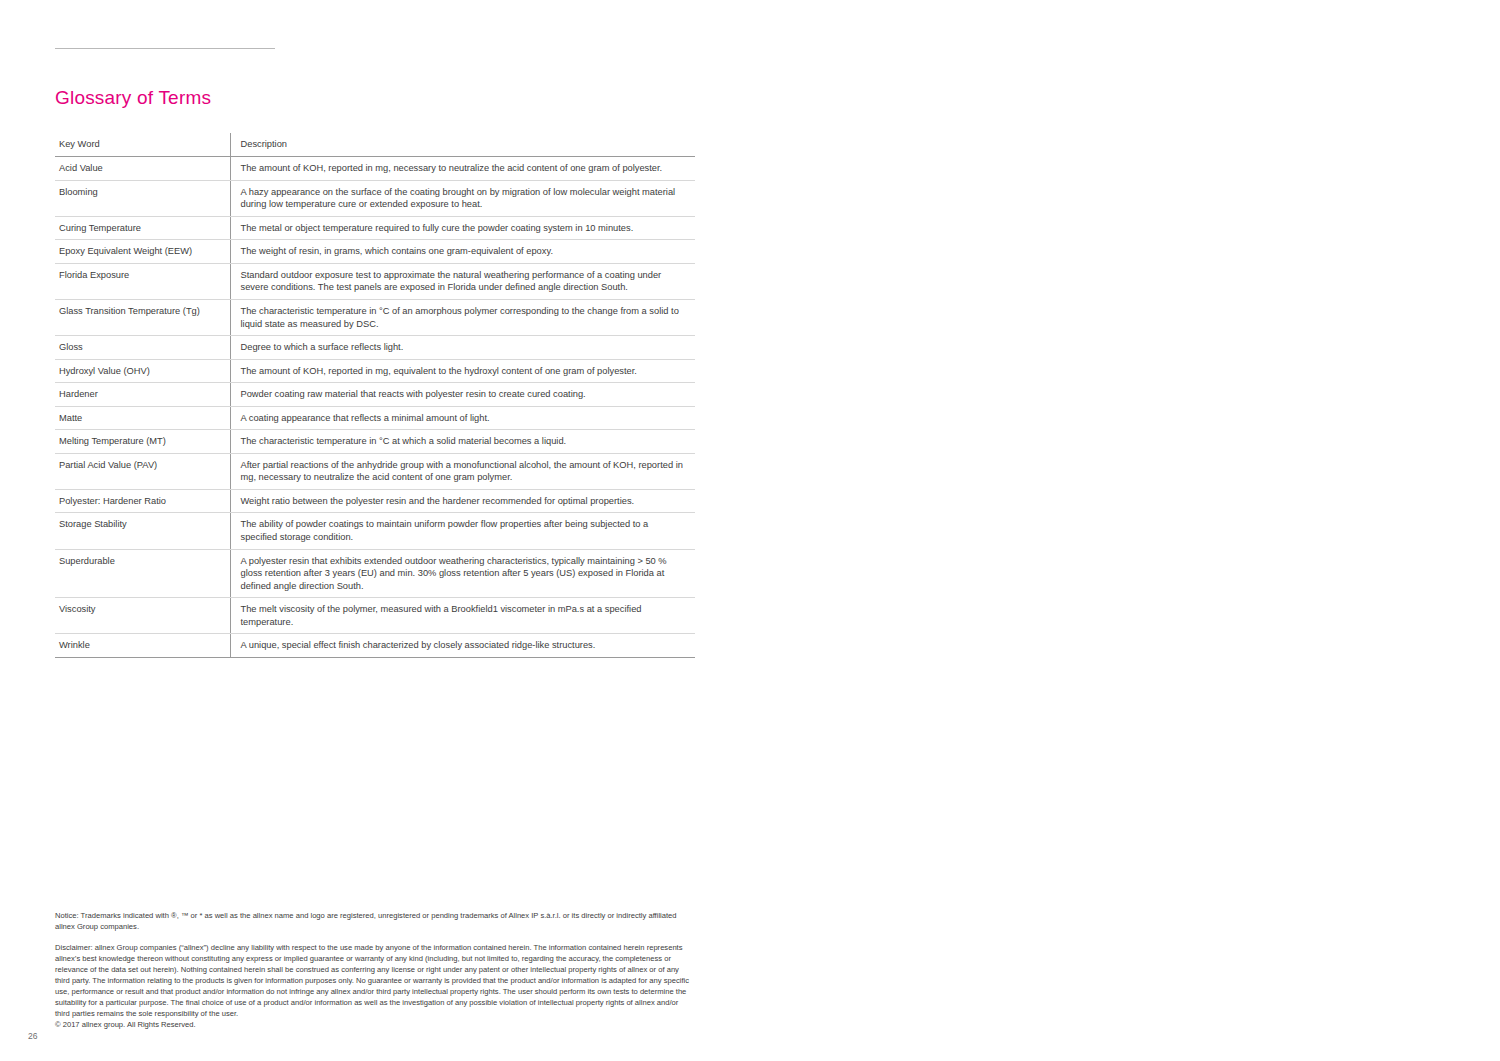Glossary of Terms
| Key Word | Description |
| --- | --- |
| Acid Value | The amount of KOH, reported in mg, necessary to neutralize the acid content of one gram of polyester. |
| Blooming | A hazy appearance on the surface of the coating brought on by migration of low molecular weight material during low temperature cure or extended exposure to heat. |
| Curing Temperature | The metal or object temperature required to fully cure the powder coating system in 10 minutes. |
| Epoxy Equivalent Weight (EEW) | The weight of resin, in grams, which contains one gram-equivalent of epoxy. |
| Florida Exposure | Standard outdoor exposure test to approximate the natural weathering performance of a coating under severe conditions. The test panels are exposed in Florida under defined angle direction South. |
| Glass Transition Temperature (Tg) | The characteristic temperature in °C of an amorphous polymer corresponding to the change from a solid to liquid state as measured by DSC. |
| Gloss | Degree to which a surface reflects light. |
| Hydroxyl Value (OHV) | The amount of KOH, reported in mg, equivalent to the hydroxyl content of one gram of polyester. |
| Hardener | Powder coating raw material that reacts with polyester resin to create cured coating. |
| Matte | A coating appearance that reflects a minimal amount of light. |
| Melting Temperature (MT) | The characteristic temperature in °C at which a solid material becomes a liquid. |
| Partial Acid Value (PAV) | After partial reactions of the anhydride group with a monofunctional alcohol, the amount of KOH, reported in mg, necessary to neutralize the acid content of one gram polymer. |
| Polyester: Hardener Ratio | Weight ratio between the polyester resin and the hardener recommended for optimal properties. |
| Storage Stability | The ability of powder coatings to maintain uniform powder flow properties after being subjected to a specified storage condition. |
| Superdurable | A polyester resin that exhibits extended outdoor weathering characteristics, typically maintaining > 50 % gloss retention after 3 years (EU) and min. 30% gloss retention after 5 years (US) exposed in Florida at defined angle direction South. |
| Viscosity | The melt viscosity of the polymer, measured with a Brookfield1 viscometer in mPa.s at a specified temperature. |
| Wrinkle | A unique, special effect finish characterized by closely associated ridge-like structures. |
Notice: Trademarks indicated with ®, ™ or * as well as the allnex name and logo are registered, unregistered or pending trademarks of Allnex IP s.à.r.l. or its directly or indirectly affiliated allnex Group companies.
Disclaimer: allnex Group companies (“allnex”) decline any liability with respect to the use made by anyone of the information contained herein. The information contained herein represents allnex’s best knowledge thereon without constituting any express or implied guarantee or warranty of any kind (including, but not limited to, regarding the accuracy, the completeness or relevance of the data set out herein). Nothing contained herein shall be construed as conferring any license or right under any patent or other intellectual property rights of allnex or of any third party. The information relating to the products is given for information purposes only. No guarantee or warranty is provided that the product and/or information is adapted for any specific use, performance or result and that product and/or information do not infringe any allnex and/or third party intellectual property rights. The user should perform its own tests to determine the suitability for a particular purpose. The final choice of use of a product and/or information as well as the investigation of any possible violation of intellectual property rights of allnex and/or third parties remains the sole responsibility of the user.
© 2017 allnex group. All Rights Reserved.
26